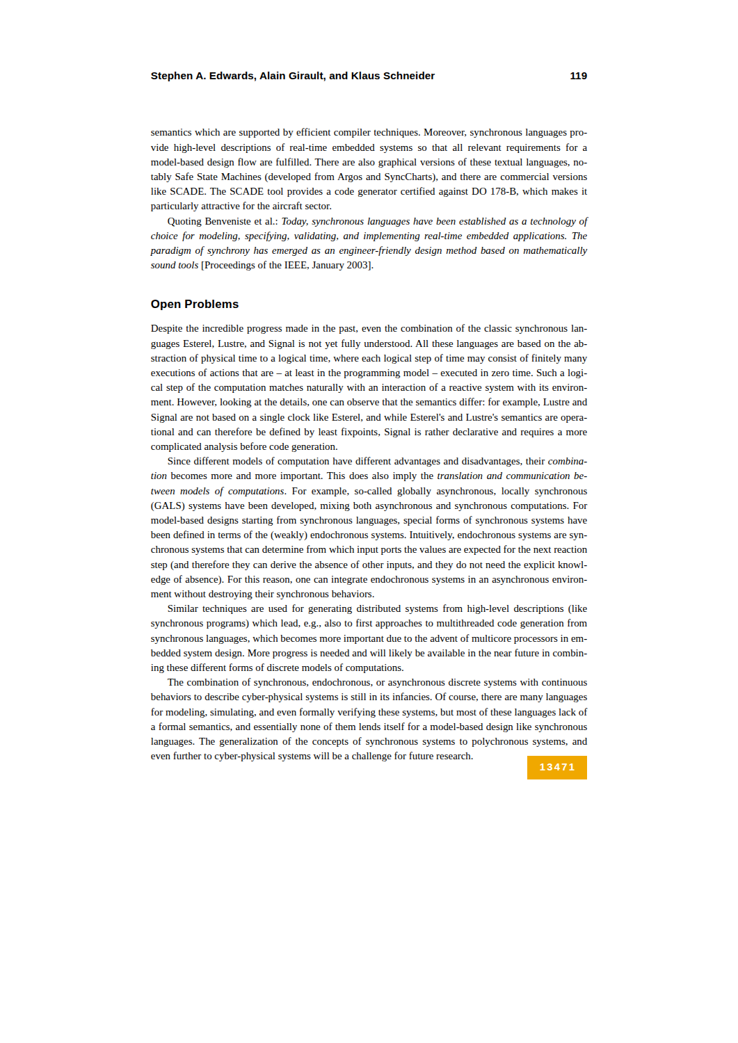Stephen A. Edwards, Alain Girault, and Klaus Schneider 119
semantics which are supported by efficient compiler techniques. Moreover, synchronous languages provide high-level descriptions of real-time embedded systems so that all relevant requirements for a model-based design flow are fulfilled. There are also graphical versions of these textual languages, notably Safe State Machines (developed from Argos and SyncCharts), and there are commercial versions like SCADE. The SCADE tool provides a code generator certified against DO 178-B, which makes it particularly attractive for the aircraft sector.
Quoting Benveniste et al.: Today, synchronous languages have been established as a technology of choice for modeling, specifying, validating, and implementing real-time embedded applications. The paradigm of synchrony has emerged as an engineer-friendly design method based on mathematically sound tools [Proceedings of the IEEE, January 2003].
Open Problems
Despite the incredible progress made in the past, even the combination of the classic synchronous languages Esterel, Lustre, and Signal is not yet fully understood. All these languages are based on the abstraction of physical time to a logical time, where each logical step of time may consist of finitely many executions of actions that are – at least in the programming model – executed in zero time. Such a logical step of the computation matches naturally with an interaction of a reactive system with its environment. However, looking at the details, one can observe that the semantics differ: for example, Lustre and Signal are not based on a single clock like Esterel, and while Esterel's and Lustre's semantics are operational and can therefore be defined by least fixpoints, Signal is rather declarative and requires a more complicated analysis before code generation.
Since different models of computation have different advantages and disadvantages, their combination becomes more and more important. This does also imply the translation and communication between models of computations. For example, so-called globally asynchronous, locally synchronous (GALS) systems have been developed, mixing both asynchronous and synchronous computations. For model-based designs starting from synchronous languages, special forms of synchronous systems have been defined in terms of the (weakly) endochronous systems. Intuitively, endochronous systems are synchronous systems that can determine from which input ports the values are expected for the next reaction step (and therefore they can derive the absence of other inputs, and they do not need the explicit knowledge of absence). For this reason, one can integrate endochronous systems in an asynchronous environment without destroying their synchronous behaviors.
Similar techniques are used for generating distributed systems from high-level descriptions (like synchronous programs) which lead, e.g., also to first approaches to multithreaded code generation from synchronous languages, which becomes more important due to the advent of multicore processors in embedded system design. More progress is needed and will likely be available in the near future in combining these different forms of discrete models of computations.
The combination of synchronous, endochronous, or asynchronous discrete systems with continuous behaviors to describe cyber-physical systems is still in its infancies. Of course, there are many languages for modeling, simulating, and even formally verifying these systems, but most of these languages lack of a formal semantics, and essentially none of them lends itself for a model-based design like synchronous languages. The generalization of the concepts of synchronous systems to polychronous systems, and even further to cyber-physical systems will be a challenge for future research.
13471